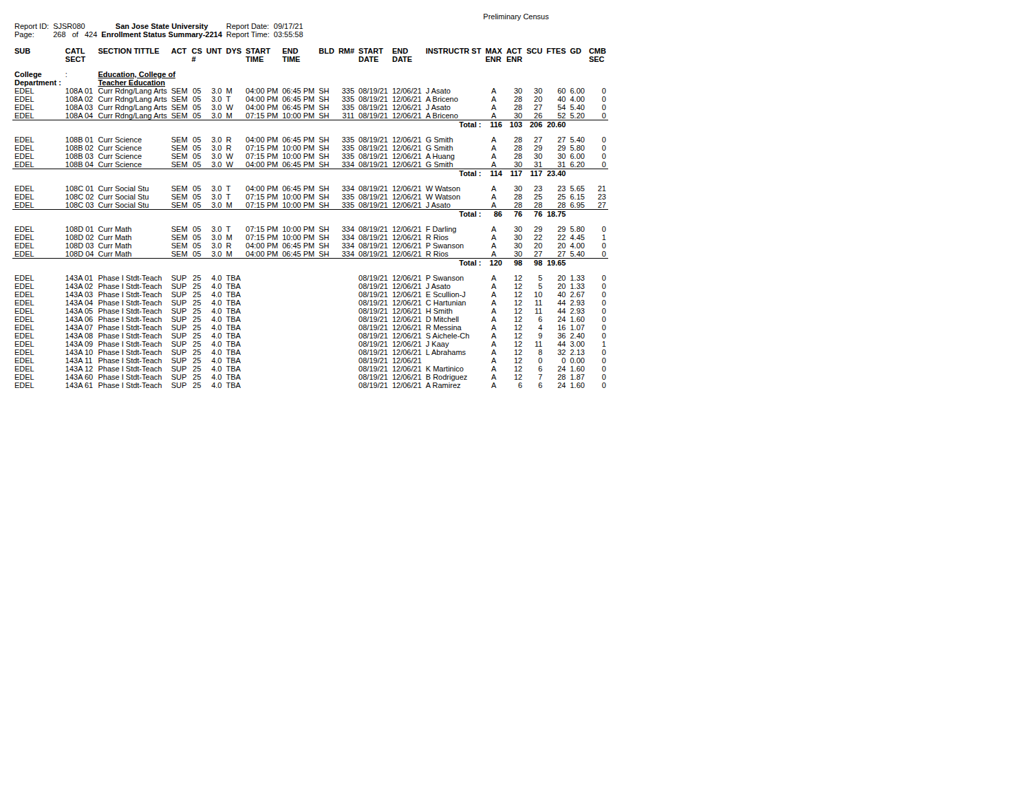Preliminary Census
| Report ID: | SJSR080 | San Jose State University | Report Date: | 09/17/21 |
| Page: | 268 of 424 | Enrollment Status Summary-2214 | Report Time: | 03:55:58 |
| SUB | CATL SECT | SECTION TITTLE | ACT | CS # | UNT | DYS | START TIME | END TIME | BLD | RM# | START DATE | END DATE | INSTRUCTR ST | MAX ENR | ACT ENR | SCU | FTES | GD | CMB SEC |
| College | : | Education, College of |
| Department : | | Teacher Education |
| EDEL | 108A 01 | Curr Rdng/Lang Arts | SEM | 05 | 3.0 | M | 04:00 PM | 06:45 PM | SH | 335 | 08/19/21 | 12/06/21 | J Asato | A | 30 | 30 | 60 | 6.00 | 0 | |
| EDEL | 108A 02 | Curr Rdng/Lang Arts | SEM | 05 | 3.0 | T | 04:00 PM | 06:45 PM | SH | 335 | 08/19/21 | 12/06/21 | A Briceno | A | 28 | 20 | 40 | 4.00 | 0 | |
| EDEL | 108A 03 | Curr Rdng/Lang Arts | SEM | 05 | 3.0 | W | 04:00 PM | 06:45 PM | SH | 335 | 08/19/21 | 12/06/21 | J Asato | A | 28 | 27 | 54 | 5.40 | 0 | |
| EDEL | 108A 04 | Curr Rdng/Lang Arts | SEM | 05 | 3.0 | M | 07:15 PM | 10:00 PM | SH | 311 | 08/19/21 | 12/06/21 | A Briceno | A | 30 | 26 | 52 | 5.20 | 0 | |
| Total : | 116 | 103 | 206 | 20.60 | | |
| EDEL | 108B 01 | Curr Science | SEM | 05 | 3.0 | R | 04:00 PM | 06:45 PM | SH | 335 | 08/19/21 | 12/06/21 | G Smith | A | 28 | 27 | 27 | 5.40 | 0 | |
| EDEL | 108B 02 | Curr Science | SEM | 05 | 3.0 | R | 07:15 PM | 10:00 PM | SH | 335 | 08/19/21 | 12/06/21 | G Smith | A | 28 | 29 | 29 | 5.80 | 0 | |
| EDEL | 108B 03 | Curr Science | SEM | 05 | 3.0 | W | 07:15 PM | 10:00 PM | SH | 335 | 08/19/21 | 12/06/21 | A Huang | A | 28 | 30 | 30 | 6.00 | 0 | |
| EDEL | 108B 04 | Curr Science | SEM | 05 | 3.0 | W | 04:00 PM | 06:45 PM | SH | 334 | 08/19/21 | 12/06/21 | G Smith | A | 30 | 31 | 31 | 6.20 | 0 | |
| Total : | 114 | 117 | 117 | 23.40 | | |
| EDEL | 108C 01 | Curr Social Stu | SEM | 05 | 3.0 | T | 04:00 PM | 06:45 PM | SH | 334 | 08/19/21 | 12/06/21 | W Watson | A | 30 | 23 | 23 | 5.65 | 21 | |
| EDEL | 108C 02 | Curr Social Stu | SEM | 05 | 3.0 | T | 07:15 PM | 10:00 PM | SH | 335 | 08/19/21 | 12/06/21 | W Watson | A | 28 | 25 | 25 | 6.15 | 23 | |
| EDEL | 108C 03 | Curr Social Stu | SEM | 05 | 3.0 | M | 07:15 PM | 10:00 PM | SH | 335 | 08/19/21 | 12/06/21 | J Asato | A | 28 | 28 | 28 | 6.95 | 27 | |
| Total : | 86 | 76 | 76 | 18.75 | | |
| EDEL | 108D 01 | Curr Math | SEM | 05 | 3.0 | T | 07:15 PM | 10:00 PM | SH | 334 | 08/19/21 | 12/06/21 | F Darling | A | 30 | 29 | 29 | 5.80 | 0 | |
| EDEL | 108D 02 | Curr Math | SEM | 05 | 3.0 | M | 07:15 PM | 10:00 PM | SH | 334 | 08/19/21 | 12/06/21 | R Rios | A | 30 | 22 | 22 | 4.45 | 1 | |
| EDEL | 108D 03 | Curr Math | SEM | 05 | 3.0 | R | 04:00 PM | 06:45 PM | SH | 334 | 08/19/21 | 12/06/21 | P Swanson | A | 30 | 20 | 20 | 4.00 | 0 | |
| EDEL | 108D 04 | Curr Math | SEM | 05 | 3.0 | M | 04:00 PM | 06:45 PM | SH | 334 | 08/19/21 | 12/06/21 | R Rios | A | 30 | 27 | 27 | 5.40 | 0 | |
| Total : | 120 | 98 | 98 | 19.65 | | |
| EDEL | 143A 01 | Phase I Stdt-Teach | SUP | 25 | 4.0 | TBA | | | | | 08/19/21 | 12/06/21 | P Swanson | A | 12 | 5 | 20 | 1.33 | 0 | |
| EDEL | 143A 02 | Phase I Stdt-Teach | SUP | 25 | 4.0 | TBA | | | | | 08/19/21 | 12/06/21 | J Asato | A | 12 | 5 | 20 | 1.33 | 0 | |
| EDEL | 143A 03 | Phase I Stdt-Teach | SUP | 25 | 4.0 | TBA | | | | | 08/19/21 | 12/06/21 | E Scullion-J | A | 12 | 10 | 40 | 2.67 | 0 | |
| EDEL | 143A 04 | Phase I Stdt-Teach | SUP | 25 | 4.0 | TBA | | | | | 08/19/21 | 12/06/21 | C Hartunian | A | 12 | 11 | 44 | 2.93 | 0 | |
| EDEL | 143A 05 | Phase I Stdt-Teach | SUP | 25 | 4.0 | TBA | | | | | 08/19/21 | 12/06/21 | H Smith | A | 12 | 11 | 44 | 2.93 | 0 | |
| EDEL | 143A 06 | Phase I Stdt-Teach | SUP | 25 | 4.0 | TBA | | | | | 08/19/21 | 12/06/21 | D Mitchell | A | 12 | 6 | 24 | 1.60 | 0 | |
| EDEL | 143A 07 | Phase I Stdt-Teach | SUP | 25 | 4.0 | TBA | | | | | 08/19/21 | 12/06/21 | R Messina | A | 12 | 4 | 16 | 1.07 | 0 | |
| EDEL | 143A 08 | Phase I Stdt-Teach | SUP | 25 | 4.0 | TBA | | | | | 08/19/21 | 12/06/21 | S Aichele-Ch | A | 12 | 9 | 36 | 2.40 | 0 | |
| EDEL | 143A 09 | Phase I Stdt-Teach | SUP | 25 | 4.0 | TBA | | | | | 08/19/21 | 12/06/21 | J Kaay | A | 12 | 11 | 44 | 3.00 | 1 | |
| EDEL | 143A 10 | Phase I Stdt-Teach | SUP | 25 | 4.0 | TBA | | | | | 08/19/21 | 12/06/21 | L Abrahams | A | 12 | 8 | 32 | 2.13 | 0 | |
| EDEL | 143A 11 | Phase I Stdt-Teach | SUP | 25 | 4.0 | TBA | | | | | 08/19/21 | 12/06/21 | | A | 12 | 0 | 0 | 0.00 | 0 | |
| EDEL | 143A 12 | Phase I Stdt-Teach | SUP | 25 | 4.0 | TBA | | | | | 08/19/21 | 12/06/21 | K Martinico | A | 12 | 6 | 24 | 1.60 | 0 | |
| EDEL | 143A 60 | Phase I Stdt-Teach | SUP | 25 | 4.0 | TBA | | | | | 08/19/21 | 12/06/21 | B Rodriguez | A | 12 | 7 | 28 | 1.87 | 0 | |
| EDEL | 143A 61 | Phase I Stdt-Teach | SUP | 25 | 4.0 | TBA | | | | | 08/19/21 | 12/06/21 | A Ramirez | A | 6 | 6 | 24 | 1.60 | 0 | |